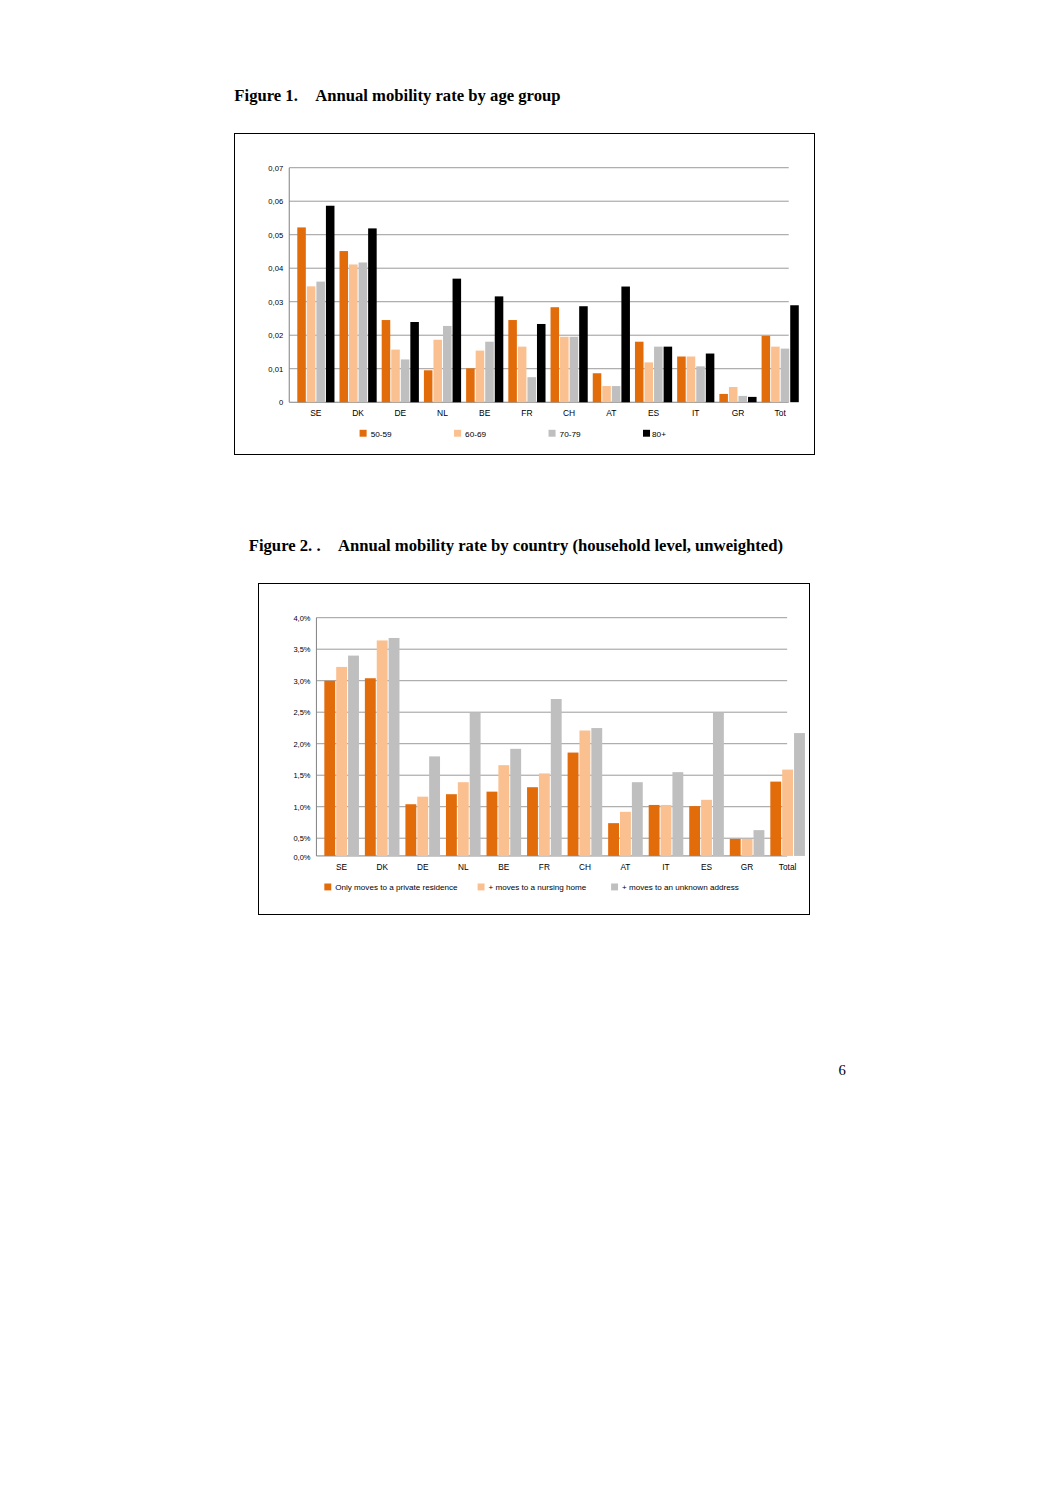Figure 1. Annual mobility rate by age group
0,07 0,06 0,05 0,04 0,03 0,02 0,01 0 SE DK DE NL BE FR CH AT ES IT GR Tot 50-59 60-69 70-79 80+
Figure 2. . Annual mobility rate by country (household level, unweighted)
4,0% 3,5% 3,0% 2,5% 2,0% 1,5% 1,0% 0,5% 0,0% SE DK DE NL BE FR CH AT IT ES GR Total Only moves to a private residence + moves to a nursing home + moves to an unknown address
6